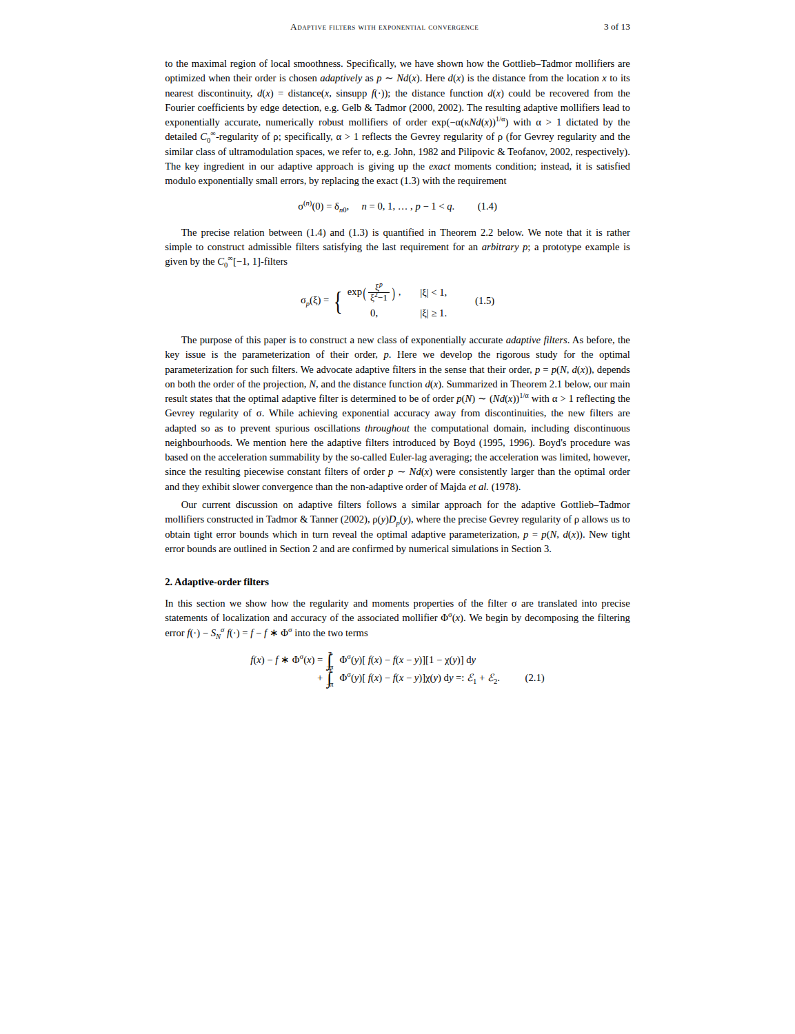Adaptive filters with exponential convergence 3 of 13
to the maximal region of local smoothness. Specifically, we have shown how the Gottlieb–Tadmor mollifiers are optimized when their order is chosen adaptively as p ∼ Nd(x). Here d(x) is the distance from the location x to its nearest discontinuity, d(x) = distance(x, sinsupp f(·)); the distance function d(x) could be recovered from the Fourier coefficients by edge detection, e.g. Gelb & Tadmor (2000, 2002). The resulting adaptive mollifiers lead to exponentially accurate, numerically robust mollifiers of order exp(−α(κNd(x))1/α) with α > 1 dictated by the detailed C0∞-regularity of ρ; specifically, α > 1 reflects the Gevrey regularity of ρ (for Gevrey regularity and the similar class of ultramodulation spaces, we refer to, e.g. John, 1982 and Pilipovic & Teofanov, 2002, respectively). The key ingredient in our adaptive approach is giving up the exact moments condition; instead, it is satisfied modulo exponentially small errors, by replacing the exact (1.3) with the requirement
σ(n)(0) = δn0, n = 0, 1, … , p − 1 < q.
(1.4)
The precise relation between (1.4) and (1.3) is quantified in Theorem 2.2 below. We note that it is rather simple to construct admissible filters satisfying the last requirement for an arbitrary p; a prototype example is given by the C0∞[−1, 1]-filters
σp(ξ) = {
| exp ( ξ p ξ 2 −1 ) , | /ξ/ < 1, |
| 0, | /ξ/ ≥ 1. |
(1.5)
The purpose of this paper is to construct a new class of exponentially accurate adaptive filters. As before, the key issue is the parameterization of their order, p. Here we develop the rigorous study for the optimal parameterization for such filters. We advocate adaptive filters in the sense that their order, p = p(N, d(x)), depends on both the order of the projection, N, and the distance function d(x). Summarized in Theorem 2.1 below, our main result states that the optimal adaptive filter is determined to be of order p(N) ∼ (Nd(x))1/α with α > 1 reflecting the Gevrey regularity of σ. While achieving exponential accuracy away from discontinuities, the new filters are adapted so as to prevent spurious oscillations throughout the computational domain, including discontinuous neighbourhoods. We mention here the adaptive filters introduced by Boyd (1995, 1996). Boyd's procedure was based on the acceleration summability by the so-called Euler-lag averaging; the acceleration was limited, however, since the resulting piecewise constant filters of order p ∼ Nd(x) were consistently larger than the optimal order and they exhibit slower convergence than the non-adaptive order of Majda et al. (1978).
Our current discussion on adaptive filters follows a similar approach for the adaptive Gottlieb–Tadmor mollifiers constructed in Tadmor & Tanner (2002), ρ(y)Dp(y), where the precise Gevrey regularity of ρ allows us to obtain tight error bounds which in turn reveal the optimal adaptive parameterization, p = p(N, d(x)). New tight error bounds are outlined in Section 2 and are confirmed by numerical simulations in Section 3.
2. Adaptive-order filters
In this section we show how the regularity and moments properties of the filter σ are translated into precise statements of localization and accuracy of the associated mollifier Φσ(x). We begin by decomposing the filtering error f(·) − SNσ f(·) = f − f ∗ Φσ into the two terms
f(x) − f ∗ Φσ(x) =
∫π−π Φσ(y)[ f(x) − f(x − y)][1 − χ(y)] dy
+
∫π−π Φσ(y)[ f(x) − f(x − y)]χ(y) dy =: ℰ1 + ℰ2.
(2.1)